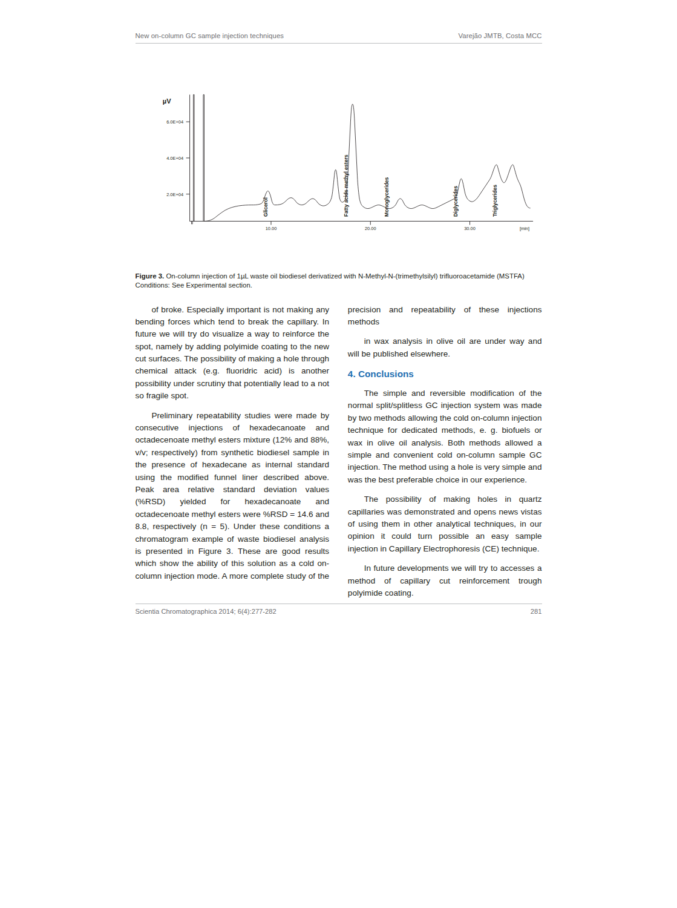New on-column GC sample injection techniques
Varejão JMTB, Costa MCC
6.0E+04 4.0E+04 2.0E+04 µV 10.00 20.00 30.00 [min] Glicerol Fatty acids methyl esters Monoglycerides Diglycerides Triglycerides
Figure 3. On-column injection of 1µL waste oil biodiesel derivatized with N-Methyl-N-(trimethylsilyl) trifluoroacetamide (MSTFA) Conditions: See Experimental section.
of broke. Especially important is not making any bending forces which tend to break the capillary. In future we will try do visualize a way to reinforce the spot, namely by adding polyimide coating to the new cut surfaces. The possibility of making a hole through chemical attack (e.g. fluoridric acid) is another possibility under scrutiny that potentially lead to a not so fragile spot.
Preliminary repeatability studies were made by consecutive injections of hexadecanoate and octadecenoate methyl esters mixture (12% and 88%, v/v; respectively) from synthetic biodiesel sample in the presence of hexadecane as internal standard using the modified funnel liner described above. Peak area relative standard deviation values (%RSD) yielded for hexadecanoate and octadecenoate methyl esters were %RSD = 14.6 and 8.8, respectively (n = 5). Under these conditions a chromatogram example of waste biodiesel analysis is presented in Figure 3. These are good results which show the ability of this solution as a cold on-column injection mode. A more complete study of the precision and repeatability of these injections methods
in wax analysis in olive oil are under way and will be published elsewhere.
4. Conclusions
The simple and reversible modification of the normal split/splitless GC injection system was made by two methods allowing the cold on-column injection technique for dedicated methods, e. g. biofuels or wax in olive oil analysis. Both methods allowed a simple and convenient cold on-column sample GC injection. The method using a hole is very simple and was the best preferable choice in our experience.
The possibility of making holes in quartz capillaries was demonstrated and opens news vistas of using them in other analytical techniques, in our opinion it could turn possible an easy sample injection in Capillary Electrophoresis (CE) technique.
In future developments we will try to accesses a method of capillary cut reinforcement trough polyimide coating.
Scientia Chromatographica 2014; 6(4):277-282
281